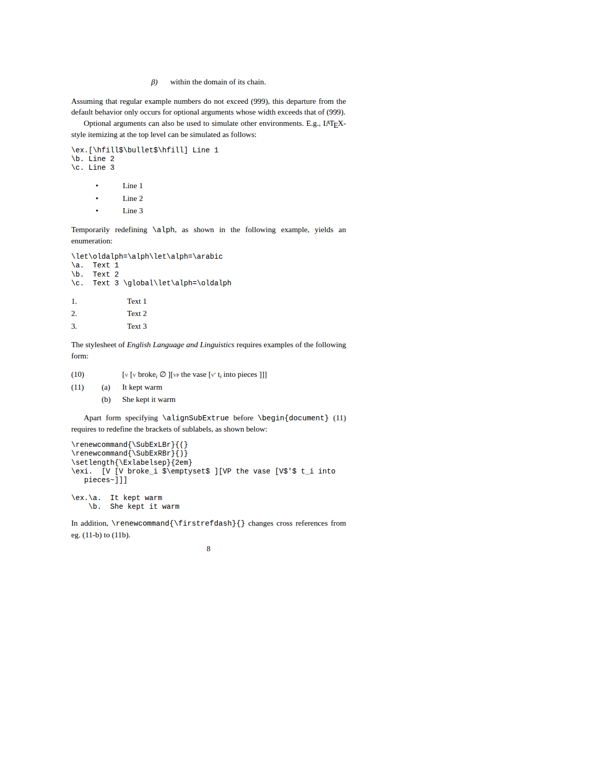β) within the domain of its chain.
Assuming that regular example numbers do not exceed (999), this departure from the default behavior only occurs for optional arguments whose width exceeds that of (999).
Optional arguments can also be used to simulate other environments. E.g., LATEX-style itemizing at the top level can be simulated as follows:
\ex.[\hfill$\bullet$\hfill] Line 1
\b. Line 2
\c. Line 3
| • | Line 1 |
| • | Line 2 |
| • | Line 3 |
Temporarily redefining \alph, as shown in the following example, yields an enumeration:
\let\oldalph=\alph\let\alph=\arabic
\a.  Text 1
\b.  Text 2
\c.  Text 3 \global\let\alph=\oldalph
| 1. | | Text 1 |
| 2. | | Text 2 |
| 3. | | Text 3 |
The stylesheet of English Language and Linguistics requires examples of the following form:
| (10) | | [ v [ v broke i ∅ ][ vp the vase [ v′ t i into pieces ]]] |
| (11) | (a) | It kept warm |
| | (b) | She kept it warm |
Apart form specifying \alignSubExtrue before \begin{document} (11) requires to redefine the brackets of sublabels, as shown below:
\renewcommand{\SubExLBr}{(}
\renewcommand{\SubExRBr}{)}
\setlength{\Exlabelsep}{2em}
\exi.  [V [V broke_i $\emptyset$ ][VP the vase [V$'$ t_i into
   pieces~]]]

\ex.\a.  It kept warm
    \b.  She kept it warm
In addition, \renewcommand{\firstrefdash}{} changes cross references from eg. (11-b) to (11b).
8